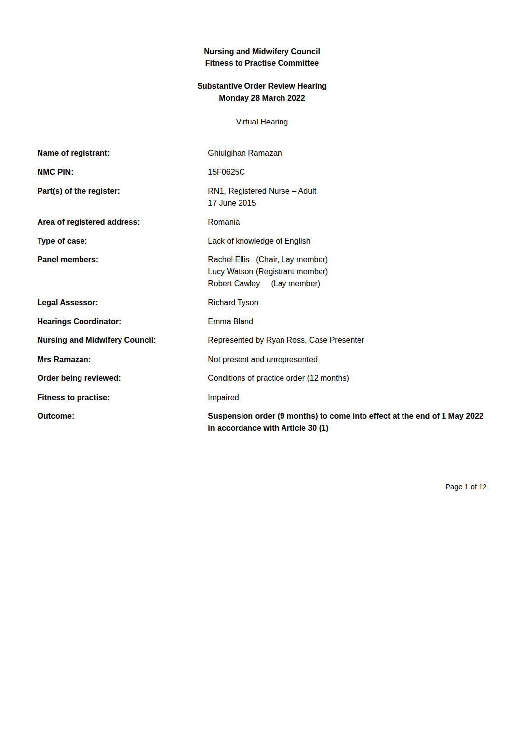Nursing and Midwifery Council
Fitness to Practise Committee
Substantive Order Review Hearing
Monday 28 March 2022
Virtual Hearing
| Name of registrant: | Ghiulgihan Ramazan |
| NMC PIN: | 15F0625C |
| Part(s) of the register: | RN1, Registered Nurse – Adult 17 June 2015 |
| Area of registered address: | Romania |
| Type of case: | Lack of knowledge of English |
| Panel members: | Rachel Ellis (Chair, Lay member) Lucy Watson (Registrant member) Robert Cawley (Lay member) |
| Legal Assessor: | Richard Tyson |
| Hearings Coordinator: | Emma Bland |
| Nursing and Midwifery Council: | Represented by Ryan Ross, Case Presenter |
| Mrs Ramazan: | Not present and unrepresented |
| Order being reviewed: | Conditions of practice order (12 months) |
| Fitness to practise: | Impaired |
| Outcome: | Suspension order (9 months) to come into effect at the end of 1 May 2022 in accordance with Article 30 (1) |
Page 1 of 12